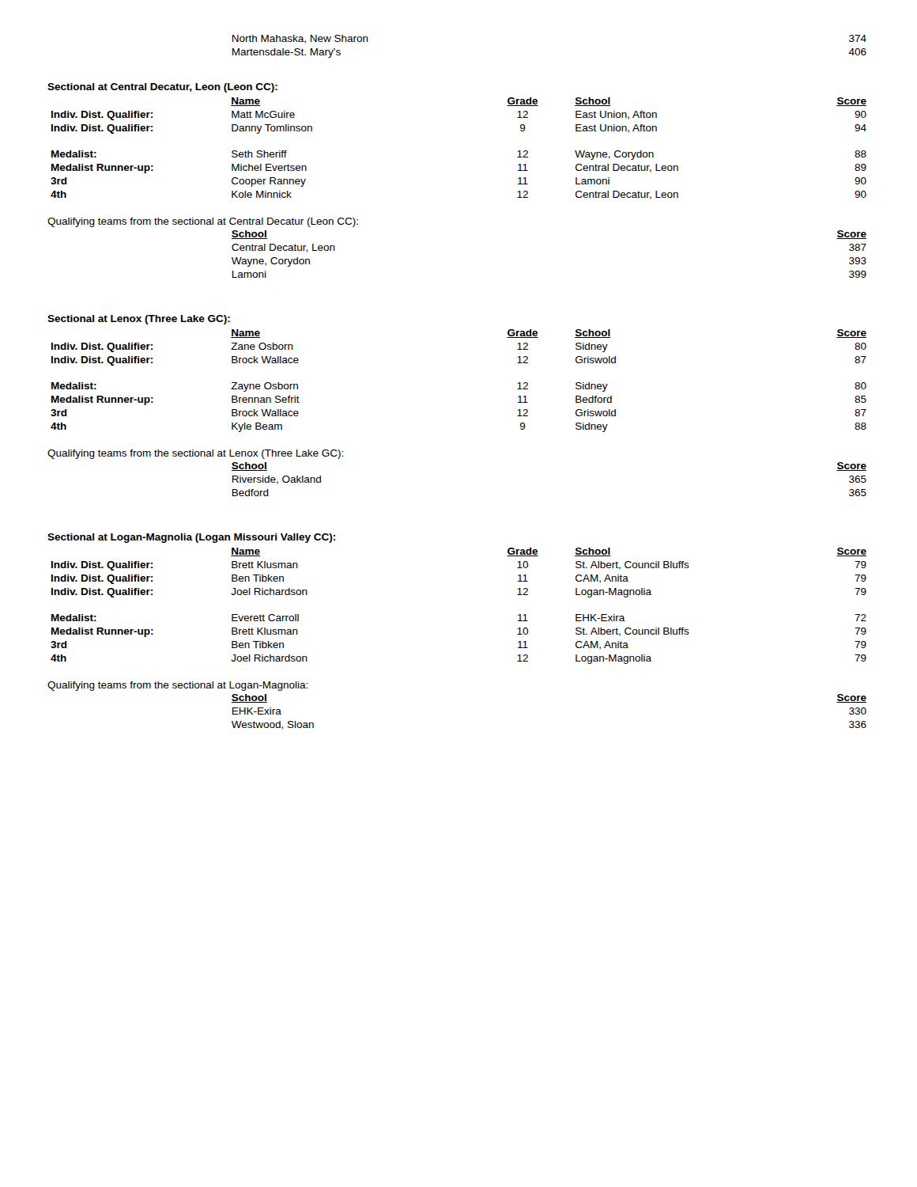| | North Mahaska, New Sharon | | 374 |
| | Martensdale-St. Mary's | | 406 |
Sectional at Central Decatur, Leon (Leon CC):
| | Name | Grade | School | Score |
| Indiv. Dist. Qualifier: | Matt McGuire | 12 | East Union, Afton | 90 |
| Indiv. Dist. Qualifier: | Danny Tomlinson | 9 | East Union, Afton | 94 |
| Medalist: | Seth Sheriff | 12 | Wayne, Corydon | 88 |
| Medalist Runner-up: | Michel Evertsen | 11 | Central Decatur, Leon | 89 |
| 3rd | Cooper Ranney | 11 | Lamoni | 90 |
| 4th | Kole Minnick | 12 | Central Decatur, Leon | 90 |
Qualifying teams from the sectional at Central Decatur (Leon CC):
| | School | | Score |
| | Central Decatur, Leon | | 387 |
| | Wayne, Corydon | | 393 |
| | Lamoni | | 399 |
Sectional at Lenox (Three Lake GC):
| | Name | Grade | School | Score |
| Indiv. Dist. Qualifier: | Zane Osborn | 12 | Sidney | 80 |
| Indiv. Dist. Qualifier: | Brock Wallace | 12 | Griswold | 87 |
| Medalist: | Zayne Osborn | 12 | Sidney | 80 |
| Medalist Runner-up: | Brennan Sefrit | 11 | Bedford | 85 |
| 3rd | Brock Wallace | 12 | Griswold | 87 |
| 4th | Kyle Beam | 9 | Sidney | 88 |
Qualifying teams from the sectional at Lenox (Three Lake GC):
| | School | | Score |
| | Riverside, Oakland | | 365 |
| | Bedford | | 365 |
Sectional at Logan-Magnolia (Logan Missouri Valley CC):
| | Name | Grade | School | Score |
| Indiv. Dist. Qualifier: | Brett Klusman | 10 | St. Albert, Council Bluffs | 79 |
| Indiv. Dist. Qualifier: | Ben Tibken | 11 | CAM, Anita | 79 |
| Indiv. Dist. Qualifier: | Joel Richardson | 12 | Logan-Magnolia | 79 |
| Medalist: | Everett Carroll | 11 | EHK-Exira | 72 |
| Medalist Runner-up: | Brett Klusman | 10 | St. Albert, Council Bluffs | 79 |
| 3rd | Ben Tibken | 11 | CAM, Anita | 79 |
| 4th | Joel Richardson | 12 | Logan-Magnolia | 79 |
Qualifying teams from the sectional at Logan-Magnolia:
| | School | | Score |
| | EHK-Exira | | 330 |
| | Westwood, Sloan | | 336 |